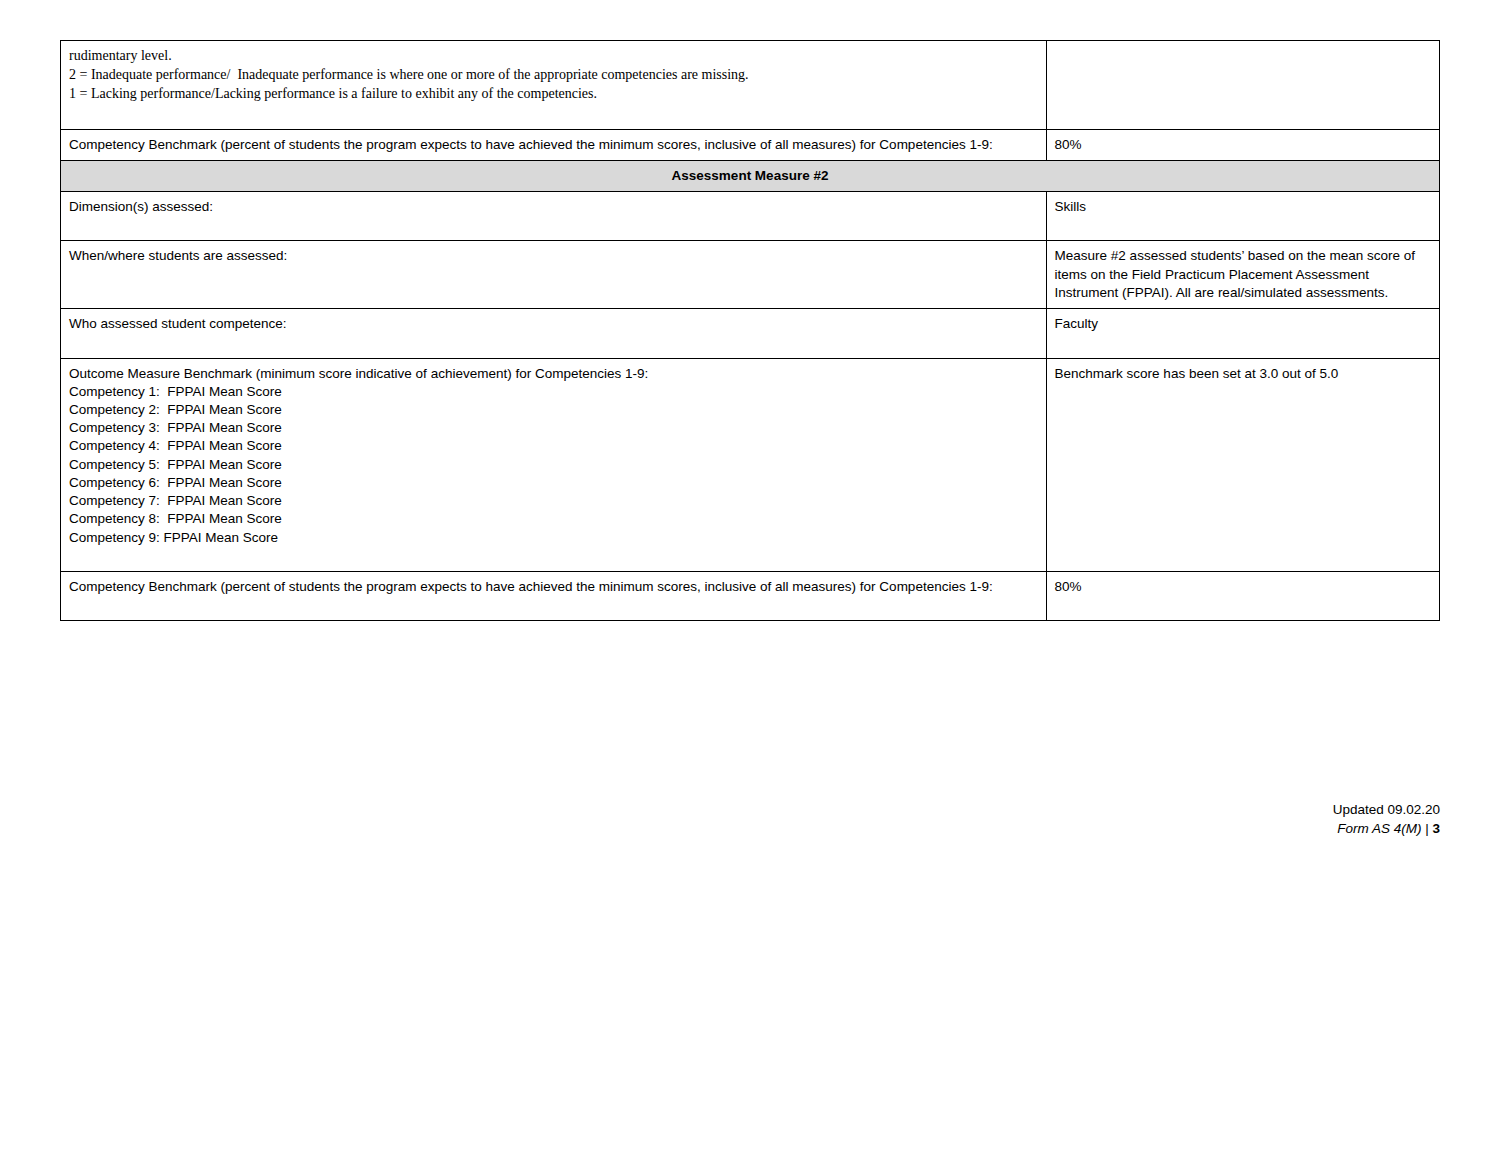| rudimentary level. 2 = Inadequate performance/ Inadequate performance is where one or more of the appropriate competencies are missing. 1 = Lacking performance/Lacking performance is a failure to exhibit any of the competencies. | |
| Competency Benchmark (percent of students the program expects to have achieved the minimum scores, inclusive of all measures) for Competencies 1-9: | 80% |
| Assessment Measure #2 |
| Dimension(s) assessed: | Skills |
| When/where students are assessed: | Measure #2 assessed students’ based on the mean score of items on the Field Practicum Placement Assessment Instrument (FPPAI). All are real/simulated assessments. |
| Who assessed student competence: | Faculty |
| Outcome Measure Benchmark (minimum score indicative of achievement) for Competencies 1-9: Competency 1: FPPAI Mean Score Competency 2: FPPAI Mean Score Competency 3: FPPAI Mean Score Competency 4: FPPAI Mean Score Competency 5: FPPAI Mean Score Competency 6: FPPAI Mean Score Competency 7: FPPAI Mean Score Competency 8: FPPAI Mean Score Competency 9: FPPAI Mean Score | Benchmark score has been set at 3.0 out of 5.0 |
| Competency Benchmark (percent of students the program expects to have achieved the minimum scores, inclusive of all measures) for Competencies 1-9: | 80% |
Updated 09.02.20
Form AS 4(M) | 3